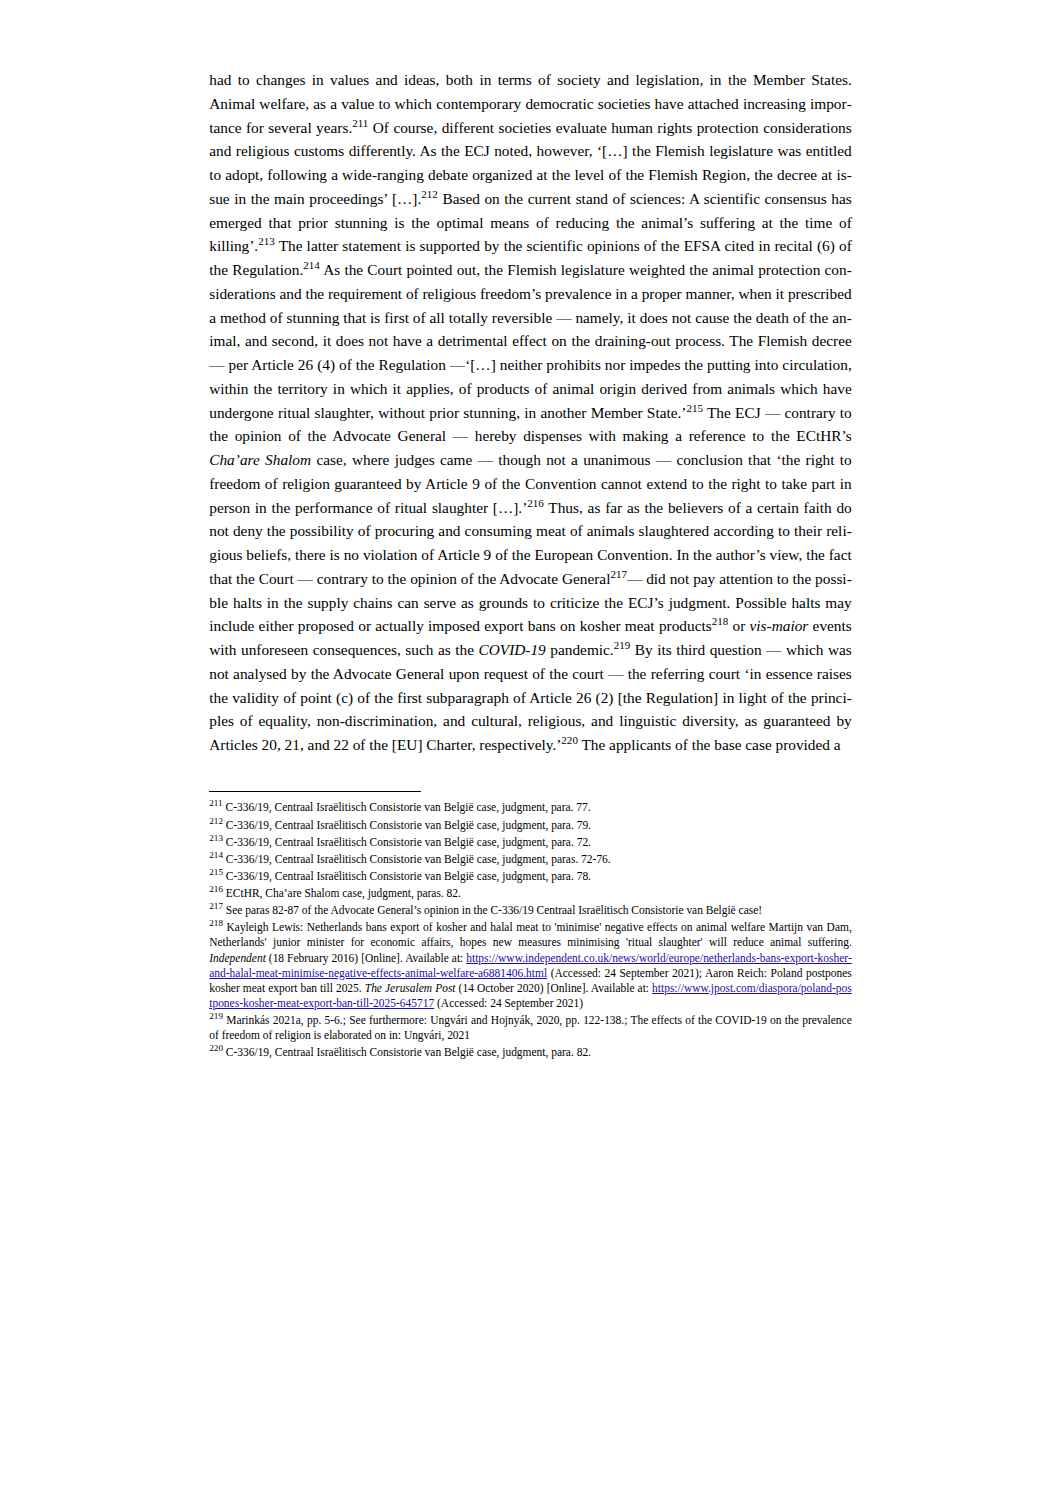had to changes in values and ideas, both in terms of society and legislation, in the Member States. Animal welfare, as a value to which contemporary democratic societies have attached increasing importance for several years.211 Of course, different societies evaluate human rights protection considerations and religious customs differently. As the ECJ noted, however, ‘[…] the Flemish legislature was entitled to adopt, following a wide-ranging debate organized at the level of the Flemish Region, the decree at issue in the main proceedings’ […].212 Based on the current stand of sciences: A scientific consensus has emerged that prior stunning is the optimal means of reducing the animal’s suffering at the time of killing’.213 The latter statement is supported by the scientific opinions of the EFSA cited in recital (6) of the Regulation.214 As the Court pointed out, the Flemish legislature weighted the animal protection considerations and the requirement of religious freedom’s prevalence in a proper manner, when it prescribed a method of stunning that is first of all totally reversible — namely, it does not cause the death of the animal, and second, it does not have a detrimental effect on the draining-out process. The Flemish decree — per Article 26 (4) of the Regulation —‘[…] neither prohibits nor impedes the putting into circulation, within the territory in which it applies, of products of animal origin derived from animals which have undergone ritual slaughter, without prior stunning, in another Member State.’215 The ECJ — contrary to the opinion of the Advocate General — hereby dispenses with making a reference to the ECtHR’s Cha’are Shalom case, where judges came — though not a unanimous — conclusion that ‘the right to freedom of religion guaranteed by Article 9 of the Convention cannot extend to the right to take part in person in the performance of ritual slaughter […].’216 Thus, as far as the believers of a certain faith do not deny the possibility of procuring and consuming meat of animals slaughtered according to their religious beliefs, there is no violation of Article 9 of the European Convention. In the author’s view, the fact that the Court — contrary to the opinion of the Advocate General217— did not pay attention to the possible halts in the supply chains can serve as grounds to criticize the ECJ’s judgment. Possible halts may include either proposed or actually imposed export bans on kosher meat products218 or vis-maior events with unforeseen consequences, such as the COVID-19 pandemic.219 By its third question — which was not analysed by the Advocate General upon request of the court — the referring court ‘in essence raises the validity of point (c) of the first subparagraph of Article 26 (2) [the Regulation] in light of the principles of equality, non-discrimination, and cultural, religious, and linguistic diversity, as guaranteed by Articles 20, 21, and 22 of the [EU] Charter, respectively.’220 The applicants of the base case provided a
211 C-336/19, Centraal Israëlitisch Consistorie van België case, judgment, para. 77.
212 C-336/19, Centraal Israëlitisch Consistorie van België case, judgment, para. 79.
213 C-336/19, Centraal Israëlitisch Consistorie van België case, judgment, para. 72.
214 C-336/19, Centraal Israëlitisch Consistorie van België case, judgment, paras. 72-76.
215 C-336/19, Centraal Israëlitisch Consistorie van België case, judgment, para. 78.
216 ECtHR, Cha’are Shalom case, judgment, paras. 82.
217 See paras 82-87 of the Advocate General’s opinion in the C-336/19 Centraal Israëlitisch Consistorie van België case!
218 Kayleigh Lewis: Netherlands bans export of kosher and halal meat to 'minimise' negative effects on animal welfare Martijn van Dam, Netherlands' junior minister for economic affairs, hopes new measures minimising 'ritual slaughter' will reduce animal suffering. Independent (18 February 2016) [Online]. Available at: https://www.independent.co.uk/news/world/europe/netherlands-bans-export-kosher-and-halal-meat-minimise-negative-effects-animal-welfare-a6881406.html (Accessed: 24 September 2021); Aaron Reich: Poland postpones kosher meat export ban till 2025. The Jerusalem Post (14 October 2020) [Online]. Available at: https://www.jpost.com/diaspora/poland-postpones-kosher-meat-export-ban-till-2025-645717 (Accessed: 24 September 2021)
219 Marinkás 2021a, pp. 5-6.; See furthermore: Ungvári and Hojnyák, 2020, pp. 122-138.; The effects of the COVID-19 on the prevalence of freedom of religion is elaborated on in: Ungvári, 2021
220 C-336/19, Centraal Israëlitisch Consistorie van België case, judgment, para. 82.